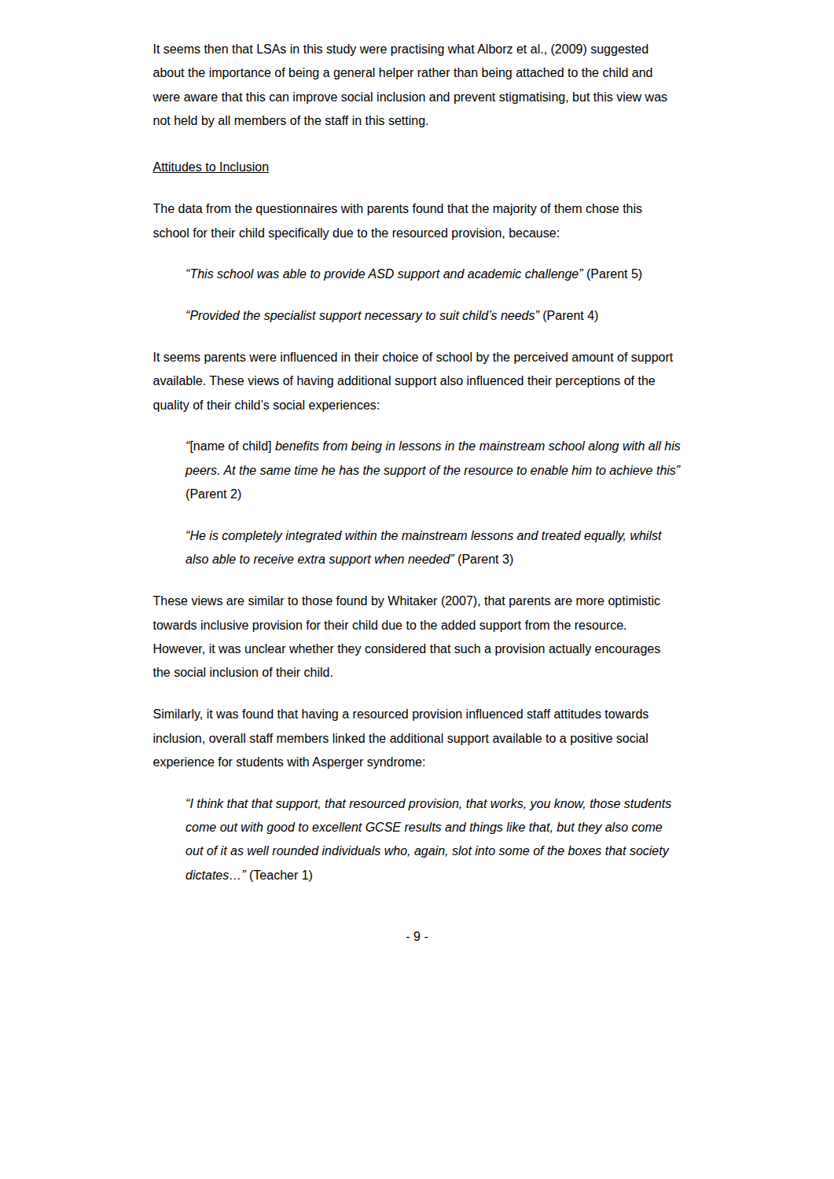It seems then that LSAs in this study were practising what Alborz et al., (2009) suggested about the importance of being a general helper rather than being attached to the child and were aware that this can improve social inclusion and prevent stigmatising, but this view was not held by all members of the staff in this setting.
Attitudes to Inclusion
The data from the questionnaires with parents found that the majority of them chose this school for their child specifically due to the resourced provision, because:
“This school was able to provide ASD support and academic challenge” (Parent 5)
“Provided the specialist support necessary to suit child’s needs” (Parent 4)
It seems parents were influenced in their choice of school by the perceived amount of support available. These views of having additional support also influenced their perceptions of the quality of their child’s social experiences:
“[name of child] benefits from being in lessons in the mainstream school along with all his peers. At the same time he has the support of the resource to enable him to achieve this” (Parent 2)
“He is completely integrated within the mainstream lessons and treated equally, whilst also able to receive extra support when needed” (Parent 3)
These views are similar to those found by Whitaker (2007), that parents are more optimistic towards inclusive provision for their child due to the added support from the resource. However, it was unclear whether they considered that such a provision actually encourages the social inclusion of their child.
Similarly, it was found that having a resourced provision influenced staff attitudes towards inclusion, overall staff members linked the additional support available to a positive social experience for students with Asperger syndrome:
“I think that that support, that resourced provision, that works, you know, those students come out with good to excellent GCSE results and things like that, but they also come out of it as well rounded individuals who, again, slot into some of the boxes that society dictates…” (Teacher 1)
- 9 -